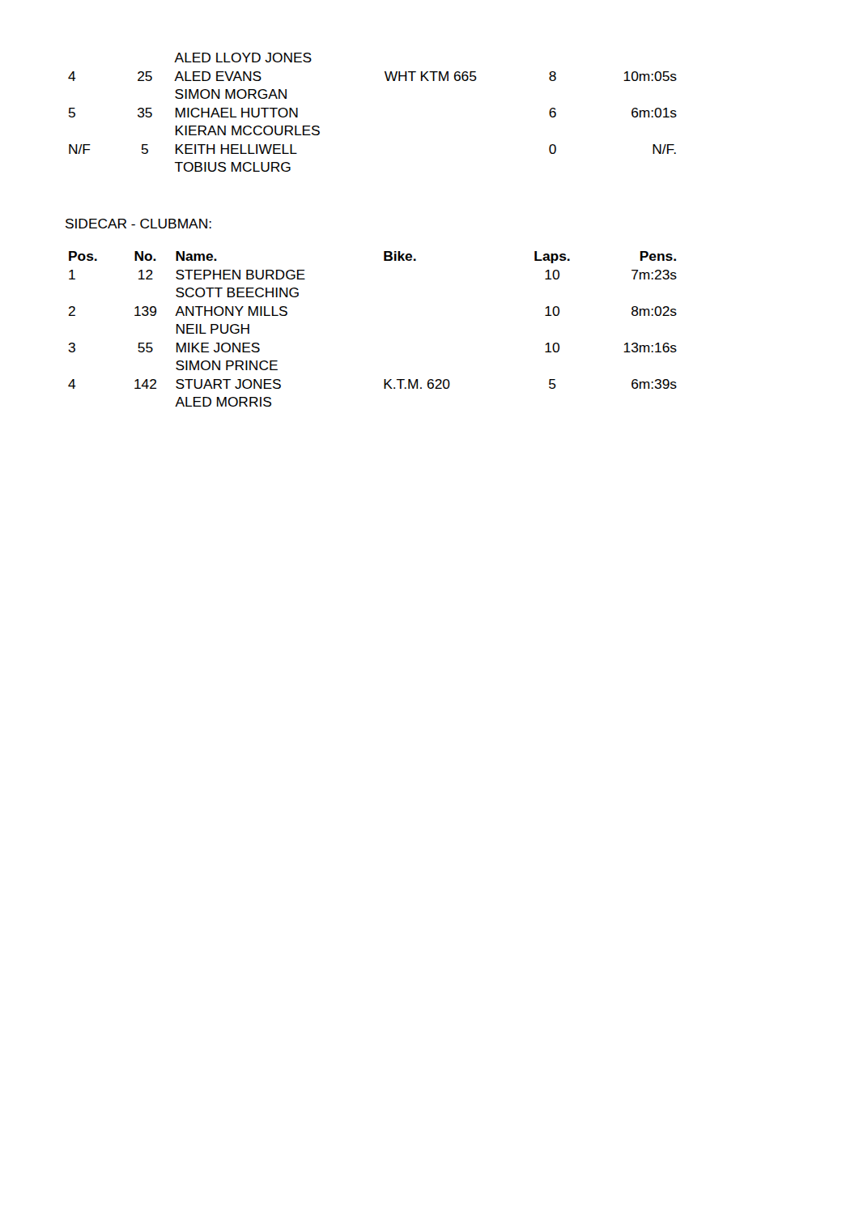| | | ALED LLOYD JONES | | | |
| 4 | 25 | ALED EVANS | WHT KTM 665 | 8 | 10m:05s |
| | | SIMON MORGAN | | | |
| 5 | 35 | MICHAEL HUTTON | | 6 | 6m:01s |
| | | KIERAN MCCOURLES | | | |
| N/F | 5 | KEITH HELLIWELL | | 0 | N/F. |
| | | TOBIUS MCLURG | | | |
SIDECAR - CLUBMAN:
| Pos. | No. | Name. | Bike. | Laps. | Pens. |
| --- | --- | --- | --- | --- | --- |
| 1 | 12 | STEPHEN BURDGE | | 10 | 7m:23s |
| | | SCOTT BEECHING | | | |
| 2 | 139 | ANTHONY MILLS | | 10 | 8m:02s |
| | | NEIL PUGH | | | |
| 3 | 55 | MIKE JONES | | 10 | 13m:16s |
| | | SIMON PRINCE | | | |
| 4 | 142 | STUART JONES | K.T.M. 620 | 5 | 6m:39s |
| | | ALED MORRIS | | | |